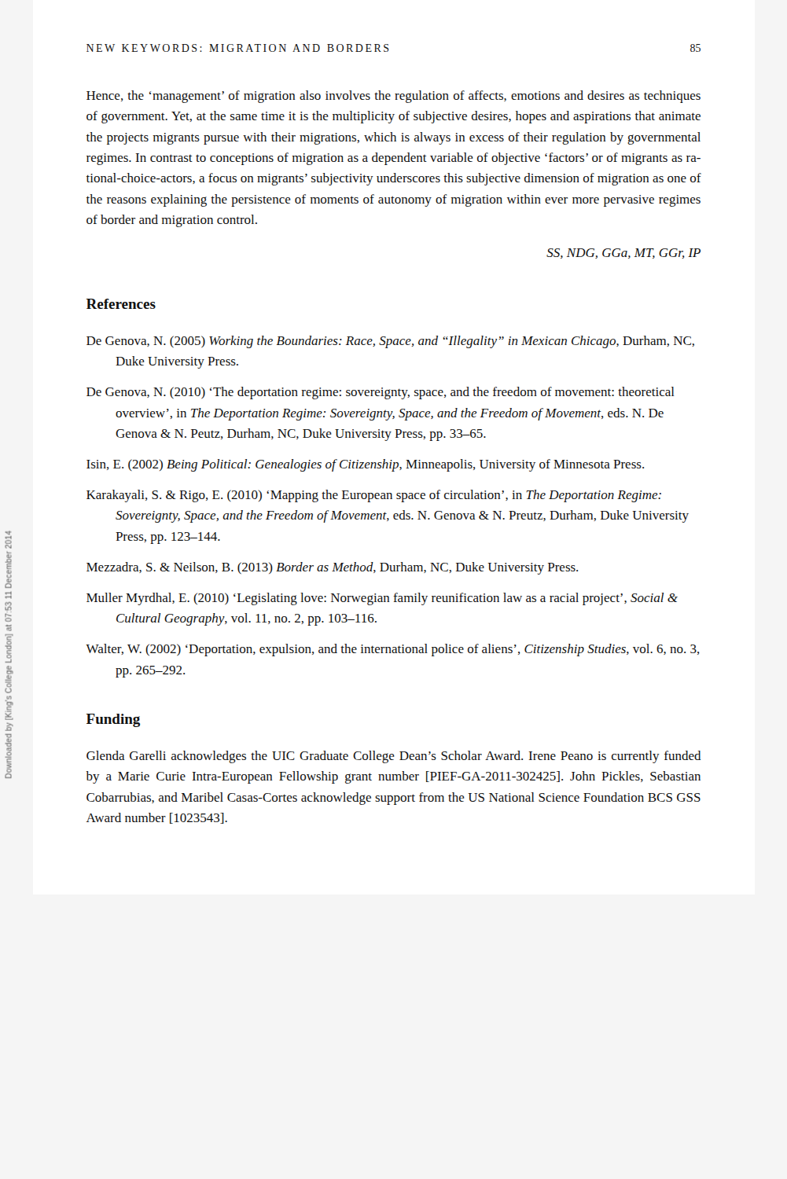Downloaded by [King's College London] at 07:53 11 December 2014
New Keywords: Migration and Borders 85
Hence, the ‘management’ of migration also involves the regulation of affects, emotions and desires as techniques of government. Yet, at the same time it is the multiplicity of subjective desires, hopes and aspirations that animate the projects migrants pursue with their migrations, which is always in excess of their regulation by governmental regimes. In contrast to conceptions of migration as a dependent variable of objective ‘factors’ or of migrants as rational-choice-actors, a focus on migrants’ subjectivity underscores this subjective dimension of migration as one of the reasons explaining the persistence of moments of autonomy of migration within ever more pervasive regimes of border and migration control.
SS, NDG, GGa, MT, GGr, IP
References
De Genova, N. (2005) Working the Boundaries: Race, Space, and “Illegality” in Mexican Chicago, Durham, NC, Duke University Press.
De Genova, N. (2010) ‘The deportation regime: sovereignty, space, and the freedom of movement: theoretical overview’, in The Deportation Regime: Sovereignty, Space, and the Freedom of Movement, eds. N. De Genova & N. Peutz, Durham, NC, Duke University Press, pp. 33–65.
Isin, E. (2002) Being Political: Genealogies of Citizenship, Minneapolis, University of Minnesota Press.
Karakayali, S. & Rigo, E. (2010) ‘Mapping the European space of circulation’, in The Deportation Regime: Sovereignty, Space, and the Freedom of Movement, eds. N. Genova & N. Preutz, Durham, Duke University Press, pp. 123–144.
Mezzadra, S. & Neilson, B. (2013) Border as Method, Durham, NC, Duke University Press.
Muller Myrdhal, E. (2010) ‘Legislating love: Norwegian family reunification law as a racial project’, Social & Cultural Geography, vol. 11, no. 2, pp. 103–116.
Walter, W. (2002) ‘Deportation, expulsion, and the international police of aliens’, Citizenship Studies, vol. 6, no. 3, pp. 265–292.
Funding
Glenda Garelli acknowledges the UIC Graduate College Dean’s Scholar Award. Irene Peano is currently funded by a Marie Curie Intra-European Fellowship grant number [PIEF-GA-2011-302425]. John Pickles, Sebastian Cobarrubias, and Maribel Casas-Cortes acknowledge support from the US National Science Foundation BCS GSS Award number [1023543].